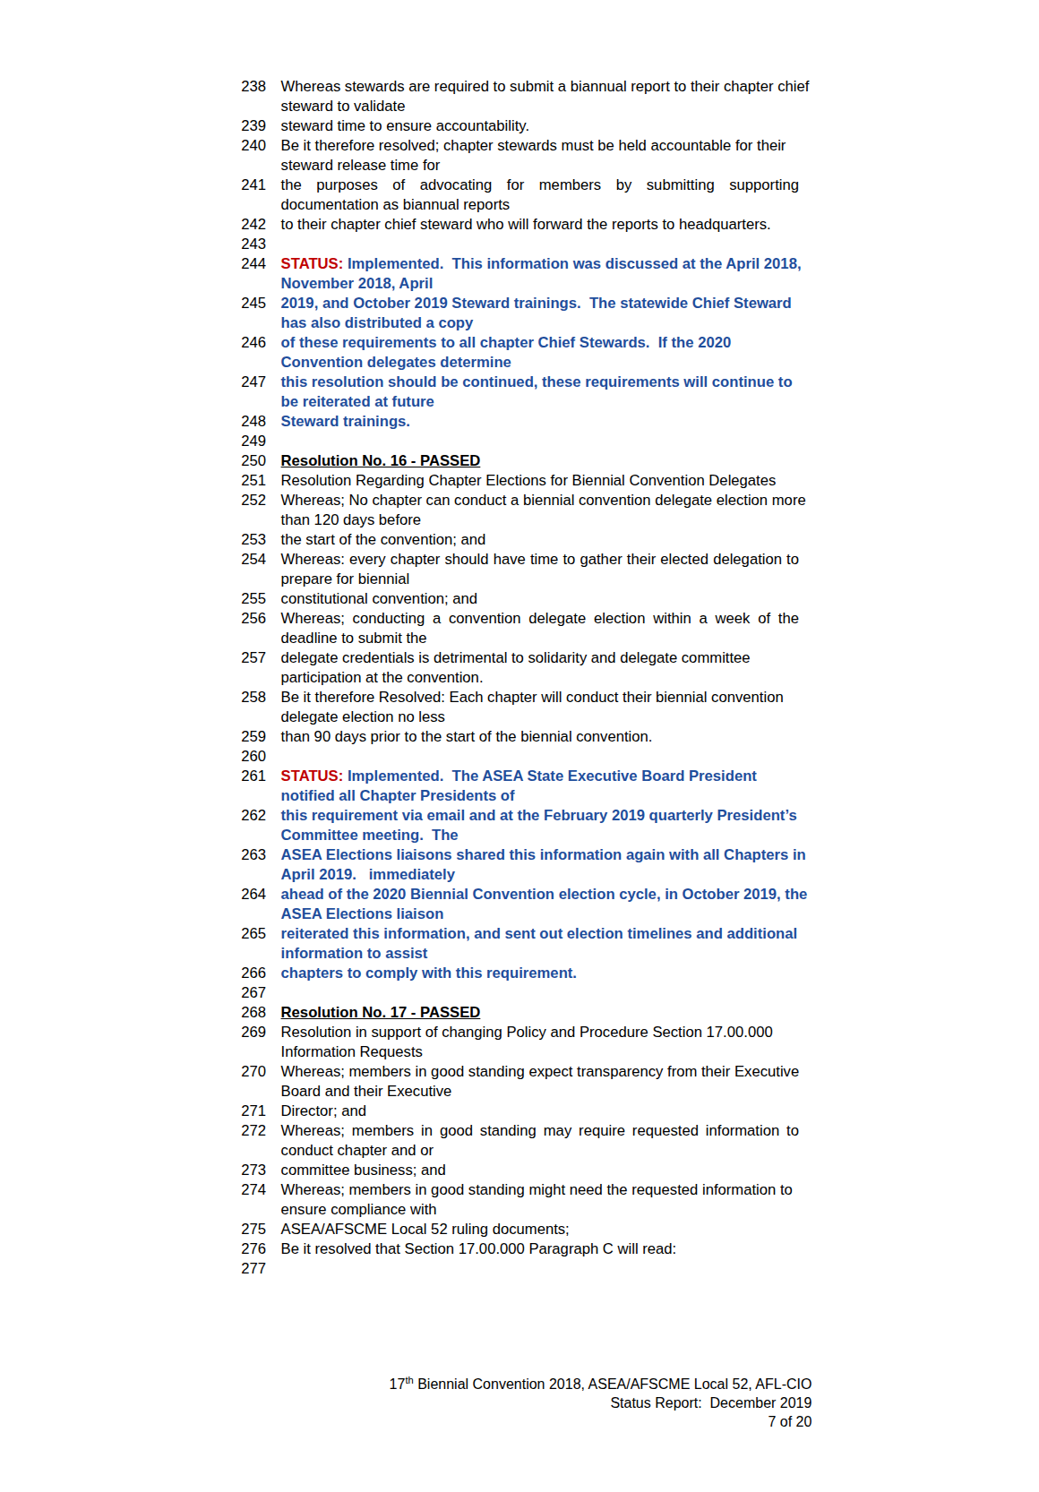Whereas stewards are required to submit a biannual report to their chapter chief steward to validate
steward time to ensure accountability.
Be it therefore resolved; chapter stewards must be held accountable for their steward release time for
the purposes of advocating for members by submitting supporting documentation as biannual reports
to their chapter chief steward who will forward the reports to headquarters.
STATUS: Implemented. This information was discussed at the April 2018, November 2018, April
2019, and October 2019 Steward trainings. The statewide Chief Steward has also distributed a copy
of these requirements to all chapter Chief Stewards. If the 2020 Convention delegates determine
this resolution should be continued, these requirements will continue to be reiterated at future
Steward trainings.
Resolution No. 16 - PASSED
Resolution Regarding Chapter Elections for Biennial Convention Delegates
Whereas; No chapter can conduct a biennial convention delegate election more than 120 days before
the start of the convention; and
Whereas: every chapter should have time to gather their elected delegation to prepare for biennial
constitutional convention; and
Whereas; conducting a convention delegate election within a week of the deadline to submit the
delegate credentials is detrimental to solidarity and delegate committee participation at the convention.
Be it therefore Resolved: Each chapter will conduct their biennial convention delegate election no less
than 90 days prior to the start of the biennial convention.
STATUS: Implemented. The ASEA State Executive Board President notified all Chapter Presidents of
this requirement via email and at the February 2019 quarterly President’s Committee meeting. The
ASEA Elections liaisons shared this information again with all Chapters in April 2019. immediately
ahead of the 2020 Biennial Convention election cycle, in October 2019, the ASEA Elections liaison
reiterated this information, and sent out election timelines and additional information to assist
chapters to comply with this requirement.
Resolution No. 17 - PASSED
Resolution in support of changing Policy and Procedure Section 17.00.000 Information Requests
Whereas; members in good standing expect transparency from their Executive Board and their Executive
Director; and
Whereas; members in good standing may require requested information to conduct chapter and or
committee business; and
Whereas; members in good standing might need the requested information to ensure compliance with
ASEA/AFSCME Local 52 ruling documents;
Be it resolved that Section 17.00.000 Paragraph C will read:
17th Biennial Convention 2018, ASEA/AFSCME Local 52, AFL-CIO
Status Report: December 2019
7 of 20